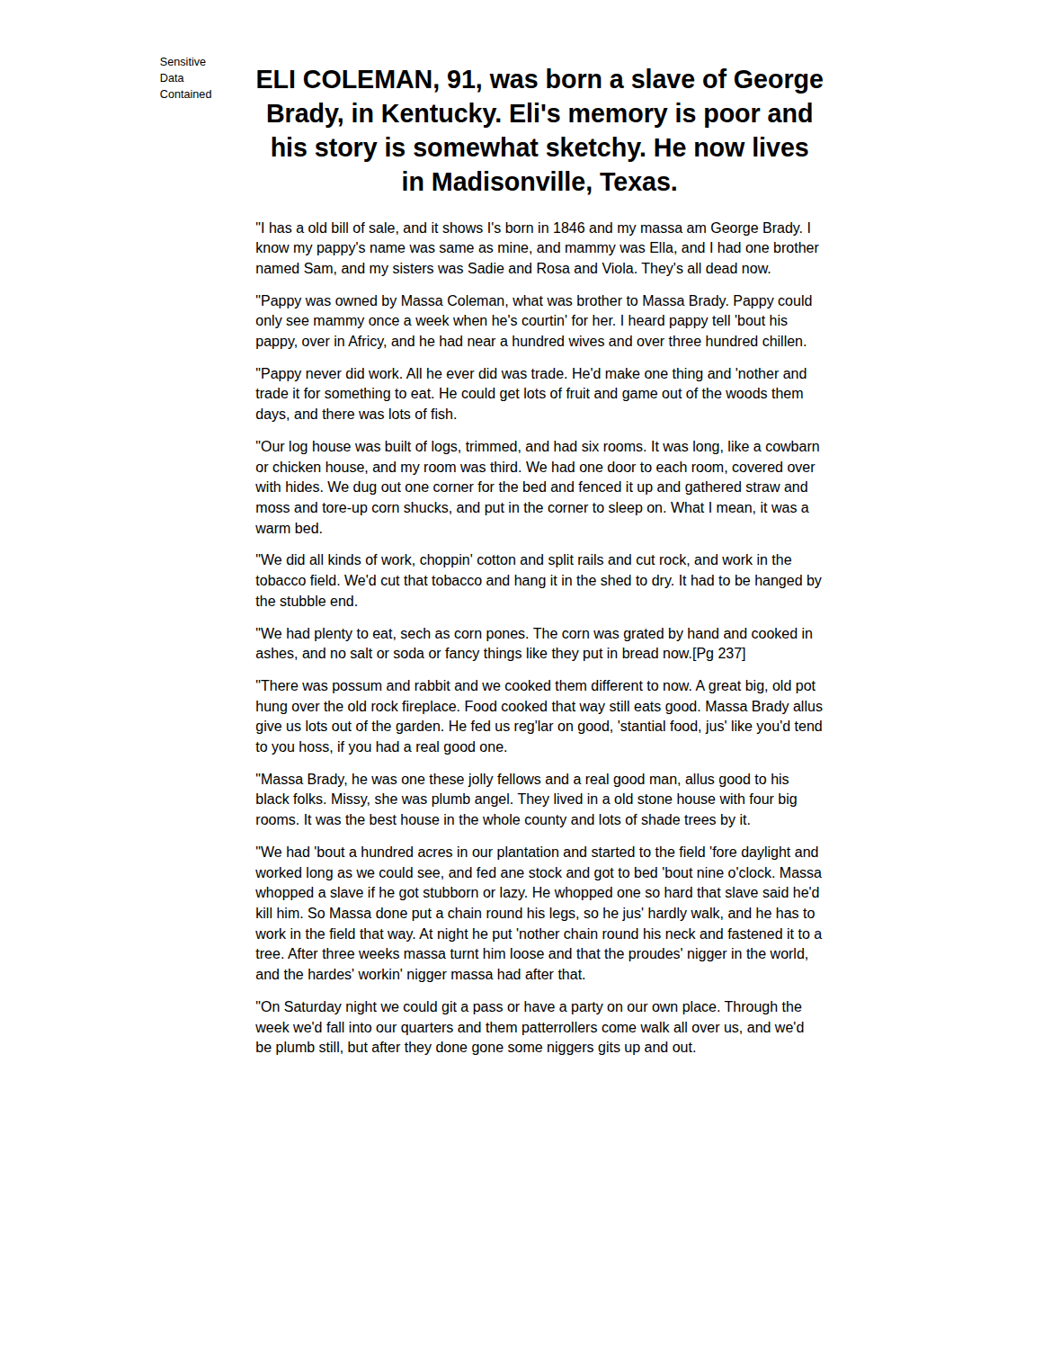Sensitive Data Contained
ELI COLEMAN, 91, was born a slave of George Brady, in Kentucky. Eli's memory is poor and his story is somewhat sketchy. He now lives in Madisonville, Texas.
"I has a old bill of sale, and it shows I's born in 1846 and my massa am George Brady. I know my pappy's name was same as mine, and mammy was Ella, and I had one brother named Sam, and my sisters was Sadie and Rosa and Viola. They's all dead now.
"Pappy was owned by Massa Coleman, what was brother to Massa Brady. Pappy could only see mammy once a week when he's courtin' for her. I heard pappy tell 'bout his pappy, over in Africy, and he had near a hundred wives and over three hundred chillen.
"Pappy never did work. All he ever did was trade. He'd make one thing and 'nother and trade it for something to eat. He could get lots of fruit and game out of the woods them days, and there was lots of fish.
"Our log house was built of logs, trimmed, and had six rooms. It was long, like a cowbarn or chicken house, and my room was third. We had one door to each room, covered over with hides. We dug out one corner for the bed and fenced it up and gathered straw and moss and tore-up corn shucks, and put in the corner to sleep on. What I mean, it was a warm bed.
"We did all kinds of work, choppin' cotton and split rails and cut rock, and work in the tobacco field. We'd cut that tobacco and hang it in the shed to dry. It had to be hanged by the stubble end.
"We had plenty to eat, sech as corn pones. The corn was grated by hand and cooked in ashes, and no salt or soda or fancy things like they put in bread now.[Pg 237]
"There was possum and rabbit and we cooked them different to now. A great big, old pot hung over the old rock fireplace. Food cooked that way still eats good. Massa Brady allus give us lots out of the garden. He fed us reg'lar on good, 'stantial food, jus' like you'd tend to you hoss, if you had a real good one.
"Massa Brady, he was one these jolly fellows and a real good man, allus good to his black folks. Missy, she was plumb angel. They lived in a old stone house with four big rooms. It was the best house in the whole county and lots of shade trees by it.
"We had 'bout a hundred acres in our plantation and started to the field 'fore daylight and worked long as we could see, and fed ane stock and got to bed 'bout nine o'clock. Massa whopped a slave if he got stubborn or lazy. He whopped one so hard that slave said he'd kill him. So Massa done put a chain round his legs, so he jus' hardly walk, and he has to work in the field that way. At night he put 'nother chain round his neck and fastened it to a tree. After three weeks massa turnt him loose and that the proudes' nigger in the world, and the hardes' workin' nigger massa had after that.
"On Saturday night we could git a pass or have a party on our own place. Through the week we'd fall into our quarters and them patterrollers come walk all over us, and we'd be plumb still, but after they done gone some niggers gits up and out.